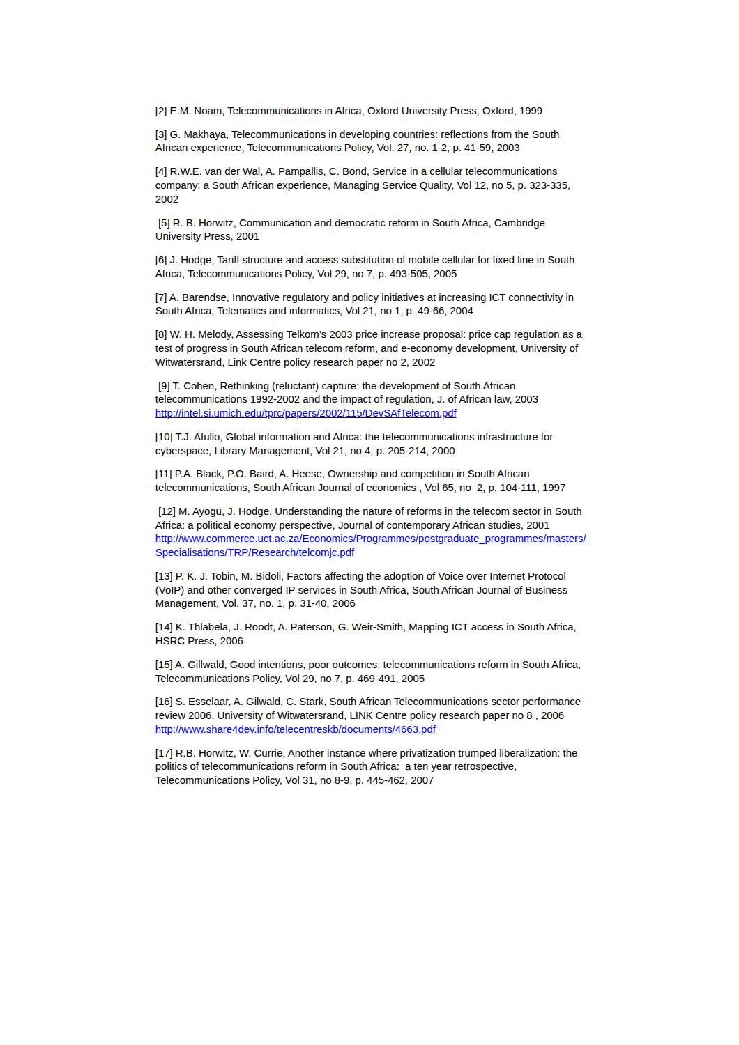[2] E.M. Noam, Telecommunications in Africa, Oxford University Press, Oxford, 1999
[3] G. Makhaya, Telecommunications in developing countries: reflections from the South African experience, Telecommunications Policy, Vol. 27, no. 1-2, p. 41-59, 2003
[4] R.W.E. van der Wal, A. Pampallis, C. Bond, Service in a cellular telecommunications company: a South African experience, Managing Service Quality, Vol 12, no 5, p. 323-335, 2002
[5] R. B. Horwitz, Communication and democratic reform in South Africa, Cambridge University Press, 2001
[6] J. Hodge, Tariff structure and access substitution of mobile cellular for fixed line in South Africa, Telecommunications Policy, Vol 29, no 7, p. 493-505, 2005
[7] A. Barendse, Innovative regulatory and policy initiatives at increasing ICT connectivity in South Africa, Telematics and informatics, Vol 21, no 1, p. 49-66, 2004
[8] W. H. Melody, Assessing Telkom’s 2003 price increase proposal: price cap regulation as a test of progress in South African telecom reform, and e-economy development, University of Witwatersrand, Link Centre policy research paper no 2, 2002
[9] T. Cohen, Rethinking (reluctant) capture: the development of South African telecommunications 1992-2002 and the impact of regulation, J. of African law, 2003
http://intel.si.umich.edu/tprc/papers/2002/115/DevSAfTelecom.pdf
[10] T.J. Afullo, Global information and Africa: the telecommunications infrastructure for cyberspace, Library Management, Vol 21, no 4, p. 205-214, 2000
[11] P.A. Black, P.O. Baird, A. Heese, Ownership and competition in South African telecommunications, South African Journal of economics , Vol 65, no 2, p. 104-111, 1997
[12] M. Ayogu, J. Hodge, Understanding the nature of reforms in the telecom sector in South Africa: a political economy perspective, Journal of contemporary African studies, 2001
http://www.commerce.uct.ac.za/Economics/Programmes/postgraduate_programmes/masters/Specialisations/TRP/Research/telcomjc.pdf
[13] P. K. J. Tobin, M. Bidoli, Factors affecting the adoption of Voice over Internet Protocol (VoIP) and other converged IP services in South Africa, South African Journal of Business Management, Vol. 37, no. 1, p. 31-40, 2006
[14] K. Thlabela, J. Roodt, A. Paterson, G. Weir-Smith, Mapping ICT access in South Africa, HSRC Press, 2006
[15] A. Gillwald, Good intentions, poor outcomes: telecommunications reform in South Africa, Telecommunications Policy, Vol 29, no 7, p. 469-491, 2005
[16] S. Esselaar, A. Gilwald, C. Stark, South African Telecommunications sector performance review 2006, University of Witwatersrand, LINK Centre policy research paper no 8 , 2006
http://www.share4dev.info/telecentreskb/documents/4663.pdf
[17] R.B. Horwitz, W. Currie, Another instance where privatization trumped liberalization: the politics of telecommunications reform in South Africa: a ten year retrospective, Telecommunications Policy, Vol 31, no 8-9, p. 445-462, 2007